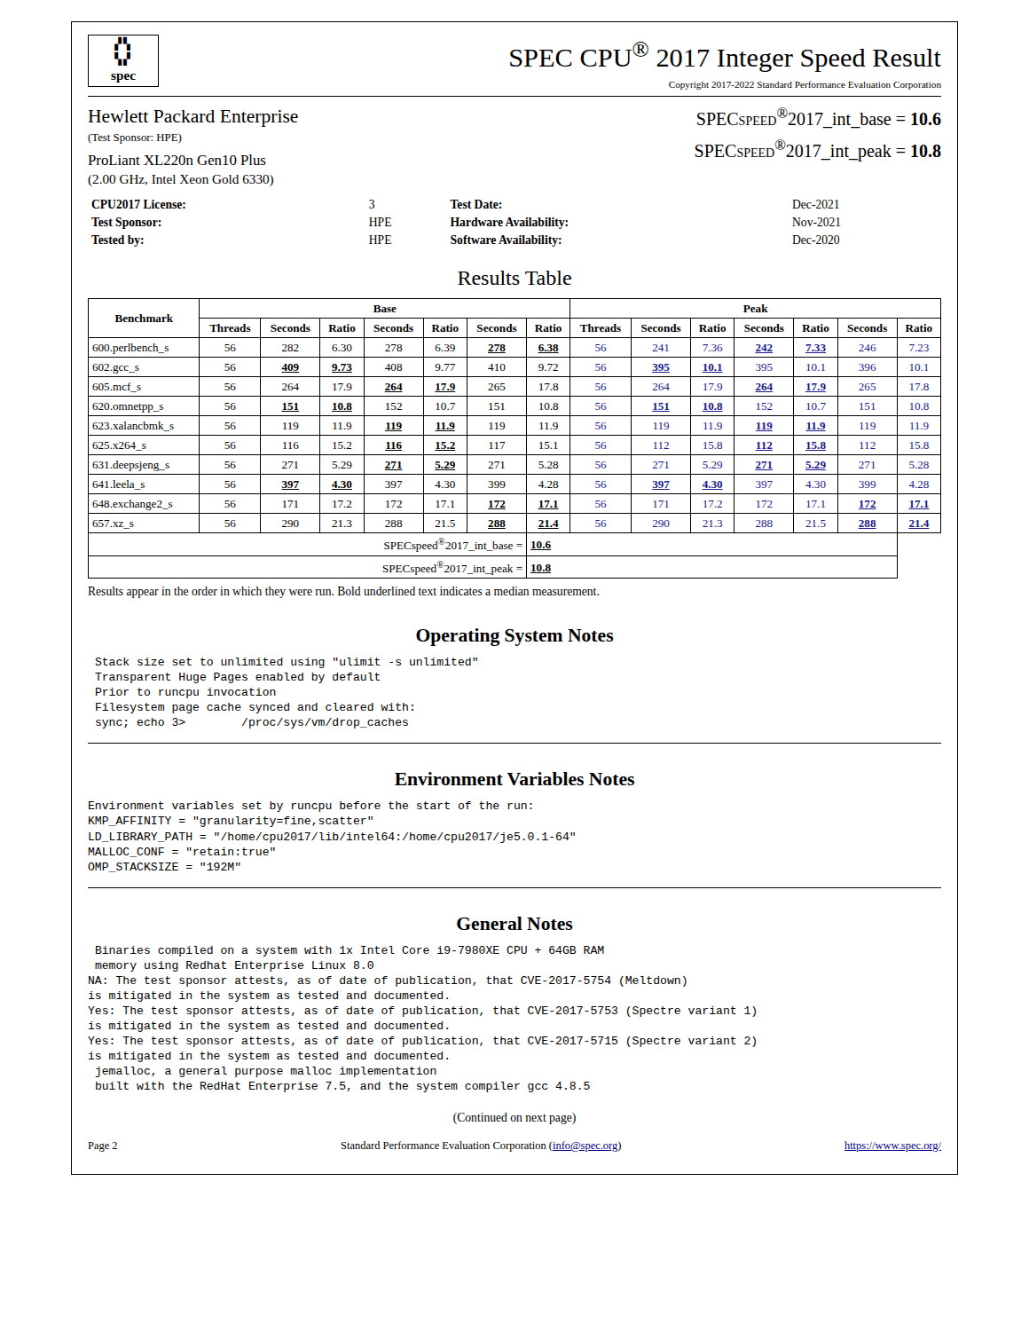▞▚
▚▞
spec
SPEC CPU® 2017 Integer Speed Result
Copyright 2017-2022 Standard Performance Evaluation Corporation
Hewlett Packard Enterprise
(Test Sponsor: HPE)
ProLiant XL220n Gen10 Plus
(2.00 GHz, Intel Xeon Gold 6330)
SPECspeed®2017_int_base = 10.6
SPECspeed®2017_int_peak = 10.8
| CPU2017 License: | 3 | Test Date: | Dec-2021 |
| Test Sponsor: | HPE | Hardware Availability: | Nov-2021 |
| Tested by: | HPE | Software Availability: | Dec-2020 |
Results Table
| Benchmark | Base | Peak |
| --- | --- | --- |
| Threads | Seconds | Ratio | Seconds | Ratio | Seconds | Ratio | Threads | Seconds | Ratio | Seconds | Ratio | Seconds | Ratio |
| 600.perlbench_s | 56 | 282 | 6.30 | 278 | 6.39 | 278 | 6.38 | 56 | 241 | 7.36 | 242 | 7.33 | 246 | 7.23 |
| 602.gcc_s | 56 | 409 | 9.73 | 408 | 9.77 | 410 | 9.72 | 56 | 395 | 10.1 | 395 | 10.1 | 396 | 10.1 |
| 605.mcf_s | 56 | 264 | 17.9 | 264 | 17.9 | 265 | 17.8 | 56 | 264 | 17.9 | 264 | 17.9 | 265 | 17.8 |
| 620.omnetpp_s | 56 | 151 | 10.8 | 152 | 10.7 | 151 | 10.8 | 56 | 151 | 10.8 | 152 | 10.7 | 151 | 10.8 |
| 623.xalancbmk_s | 56 | 119 | 11.9 | 119 | 11.9 | 119 | 11.9 | 56 | 119 | 11.9 | 119 | 11.9 | 119 | 11.9 |
| 625.x264_s | 56 | 116 | 15.2 | 116 | 15.2 | 117 | 15.1 | 56 | 112 | 15.8 | 112 | 15.8 | 112 | 15.8 |
| 631.deepsjeng_s | 56 | 271 | 5.29 | 271 | 5.29 | 271 | 5.28 | 56 | 271 | 5.29 | 271 | 5.29 | 271 | 5.28 |
| 641.leela_s | 56 | 397 | 4.30 | 397 | 4.30 | 399 | 4.28 | 56 | 397 | 4.30 | 397 | 4.30 | 399 | 4.28 |
| 648.exchange2_s | 56 | 171 | 17.2 | 172 | 17.1 | 172 | 17.1 | 56 | 171 | 17.2 | 172 | 17.1 | 172 | 17.1 |
| 657.xz_s | 56 | 290 | 21.3 | 288 | 21.5 | 288 | 21.4 | 56 | 290 | 21.3 | 288 | 21.5 | 288 | 21.4 |
| SPECspeed ® 2017_int_base = | 10.6 |
| SPECspeed ® 2017_int_peak = | 10.8 |
Results appear in the order in which they were run. Bold underlined text indicates a median measurement.
Operating System Notes
 Stack size set to unlimited using "ulimit -s unlimited"
 Transparent Huge Pages enabled by default
 Prior to runcpu invocation
 Filesystem page cache synced and cleared with:
 sync; echo 3>        /proc/sys/vm/drop_caches
Environment Variables Notes
Environment variables set by runcpu before the start of the run:
KMP_AFFINITY = "granularity=fine,scatter"
LD_LIBRARY_PATH = "/home/cpu2017/lib/intel64:/home/cpu2017/je5.0.1-64"
MALLOC_CONF = "retain:true"
OMP_STACKSIZE = "192M"
General Notes
 Binaries compiled on a system with 1x Intel Core i9-7980XE CPU + 64GB RAM
 memory using Redhat Enterprise Linux 8.0
NA: The test sponsor attests, as of date of publication, that CVE-2017-5754 (Meltdown)
is mitigated in the system as tested and documented.
Yes: The test sponsor attests, as of date of publication, that CVE-2017-5753 (Spectre variant 1)
is mitigated in the system as tested and documented.
Yes: The test sponsor attests, as of date of publication, that CVE-2017-5715 (Spectre variant 2)
is mitigated in the system as tested and documented.
 jemalloc, a general purpose malloc implementation
 built with the RedHat Enterprise 7.5, and the system compiler gcc 4.8.5
(Continued on next page)
Page 2 Standard Performance Evaluation Corporation (info@spec.org) https://www.spec.org/